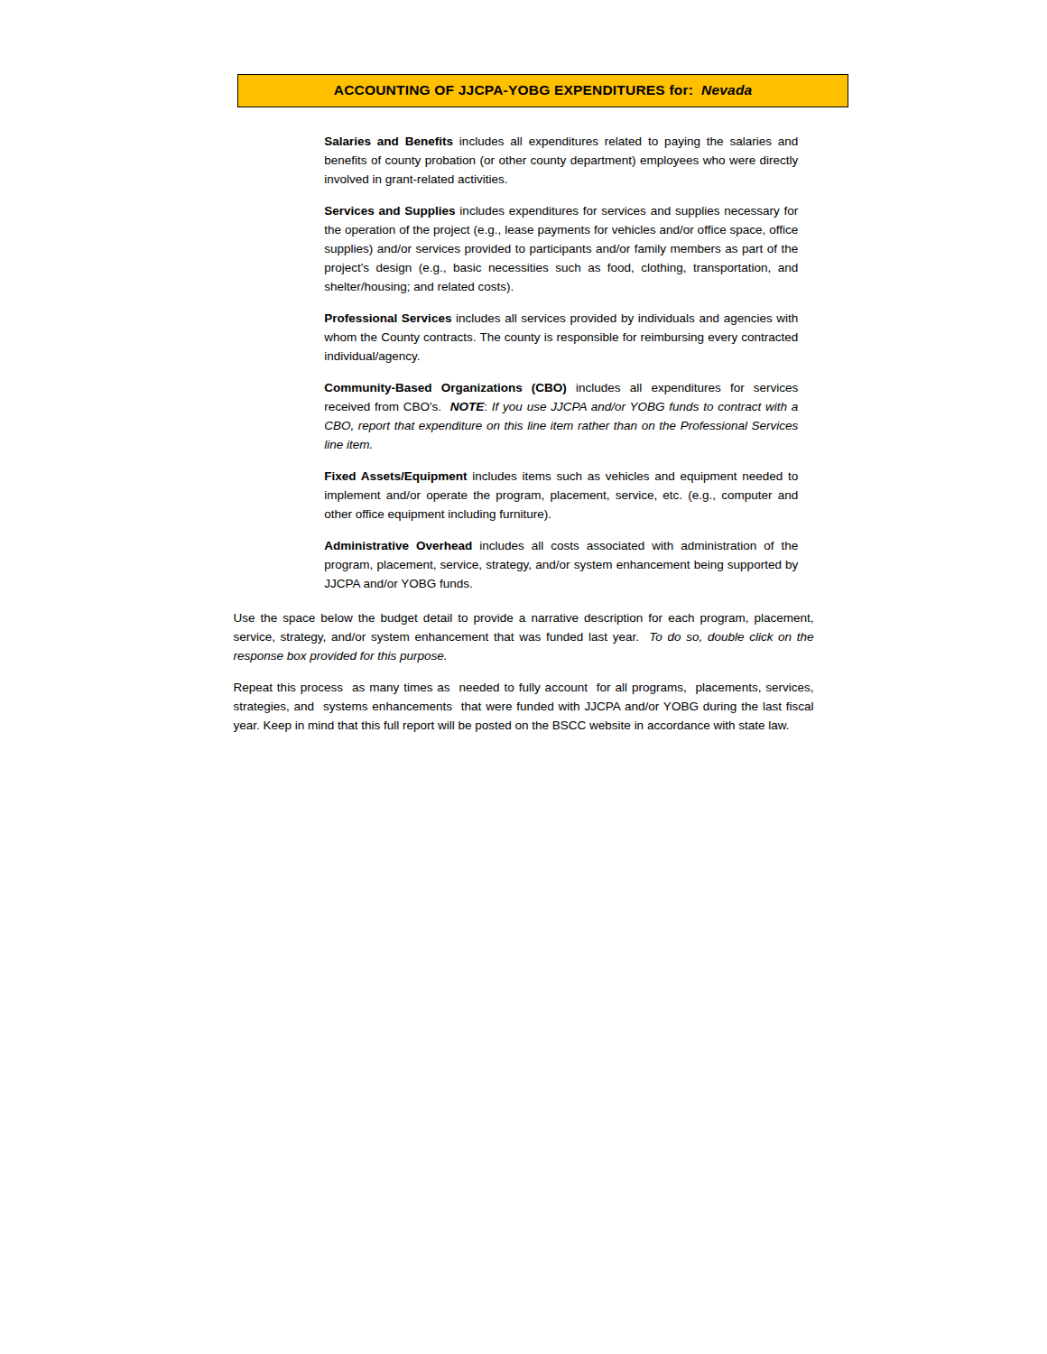ACCOUNTING OF JJCPA-YOBG EXPENDITURES for: Nevada
Salaries and Benefits includes all expenditures related to paying the salaries and benefits of county probation (or other county department) employees who were directly involved in grant-related activities.
Services and Supplies includes expenditures for services and supplies necessary for the operation of the project (e.g., lease payments for vehicles and/or office space, office supplies) and/or services provided to participants and/or family members as part of the project's design (e.g., basic necessities such as food, clothing, transportation, and shelter/housing; and related costs).
Professional Services includes all services provided by individuals and agencies with whom the County contracts. The county is responsible for reimbursing every contracted individual/agency.
Community-Based Organizations (CBO) includes all expenditures for services received from CBO's. NOTE: If you use JJCPA and/or YOBG funds to contract with a CBO, report that expenditure on this line item rather than on the Professional Services line item.
Fixed Assets/Equipment includes items such as vehicles and equipment needed to implement and/or operate the program, placement, service, etc. (e.g., computer and other office equipment including furniture).
Administrative Overhead includes all costs associated with administration of the program, placement, service, strategy, and/or system enhancement being supported by JJCPA and/or YOBG funds.
Use the space below the budget detail to provide a narrative description for each program, placement, service, strategy, and/or system enhancement that was funded last year. To do so, double click on the response box provided for this purpose.
Repeat this process as many times as needed to fully account for all programs, placements, services, strategies, and systems enhancements that were funded with JJCPA and/or YOBG during the last fiscal year. Keep in mind that this full report will be posted on the BSCC website in accordance with state law.